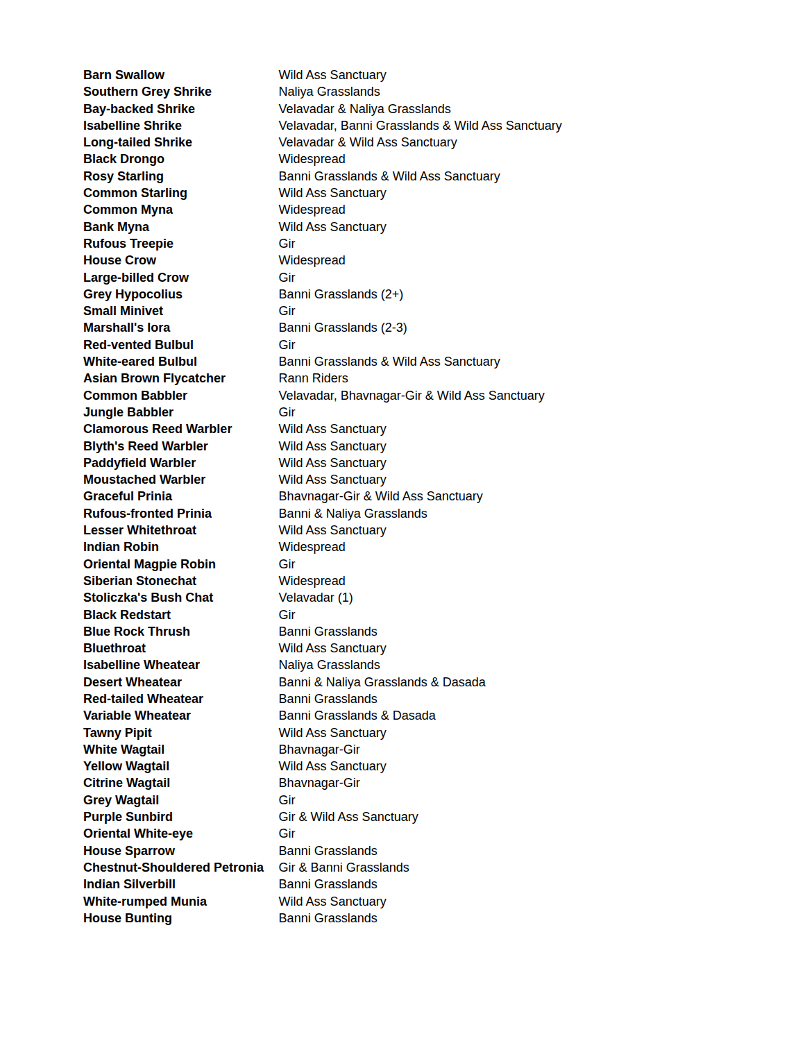| Barn Swallow | Wild Ass Sanctuary |
| Southern Grey Shrike | Naliya Grasslands |
| Bay-backed Shrike | Velavadar & Naliya Grasslands |
| Isabelline Shrike | Velavadar, Banni Grasslands & Wild Ass Sanctuary |
| Long-tailed Shrike | Velavadar & Wild Ass Sanctuary |
| Black Drongo | Widespread |
| Rosy Starling | Banni Grasslands & Wild Ass Sanctuary |
| Common Starling | Wild Ass Sanctuary |
| Common Myna | Widespread |
| Bank Myna | Wild Ass Sanctuary |
| Rufous Treepie | Gir |
| House Crow | Widespread |
| Large-billed Crow | Gir |
| Grey Hypocolius | Banni Grasslands (2+) |
| Small Minivet | Gir |
| Marshall's Iora | Banni Grasslands (2-3) |
| Red-vented Bulbul | Gir |
| White-eared Bulbul | Banni Grasslands & Wild Ass Sanctuary |
| Asian Brown Flycatcher | Rann Riders |
| Common Babbler | Velavadar, Bhavnagar-Gir & Wild Ass Sanctuary |
| Jungle Babbler | Gir |
| Clamorous Reed Warbler | Wild Ass Sanctuary |
| Blyth's Reed Warbler | Wild Ass Sanctuary |
| Paddyfield Warbler | Wild Ass Sanctuary |
| Moustached Warbler | Wild Ass Sanctuary |
| Graceful Prinia | Bhavnagar-Gir & Wild Ass Sanctuary |
| Rufous-fronted Prinia | Banni & Naliya Grasslands |
| Lesser Whitethroat | Wild Ass Sanctuary |
| Indian Robin | Widespread |
| Oriental Magpie Robin | Gir |
| Siberian Stonechat | Widespread |
| Stoliczka's Bush Chat | Velavadar (1) |
| Black Redstart | Gir |
| Blue Rock Thrush | Banni Grasslands |
| Bluethroat | Wild Ass Sanctuary |
| Isabelline Wheatear | Naliya Grasslands |
| Desert Wheatear | Banni & Naliya Grasslands & Dasada |
| Red-tailed Wheatear | Banni Grasslands |
| Variable Wheatear | Banni Grasslands & Dasada |
| Tawny Pipit | Wild Ass Sanctuary |
| White Wagtail | Bhavnagar-Gir |
| Yellow Wagtail | Wild Ass Sanctuary |
| Citrine Wagtail | Bhavnagar-Gir |
| Grey Wagtail | Gir |
| Purple Sunbird | Gir & Wild Ass Sanctuary |
| Oriental White-eye | Gir |
| House Sparrow | Banni Grasslands |
| Chestnut-Shouldered Petronia | Gir & Banni Grasslands |
| Indian Silverbill | Banni Grasslands |
| White-rumped Munia | Wild Ass Sanctuary |
| House Bunting | Banni Grasslands |